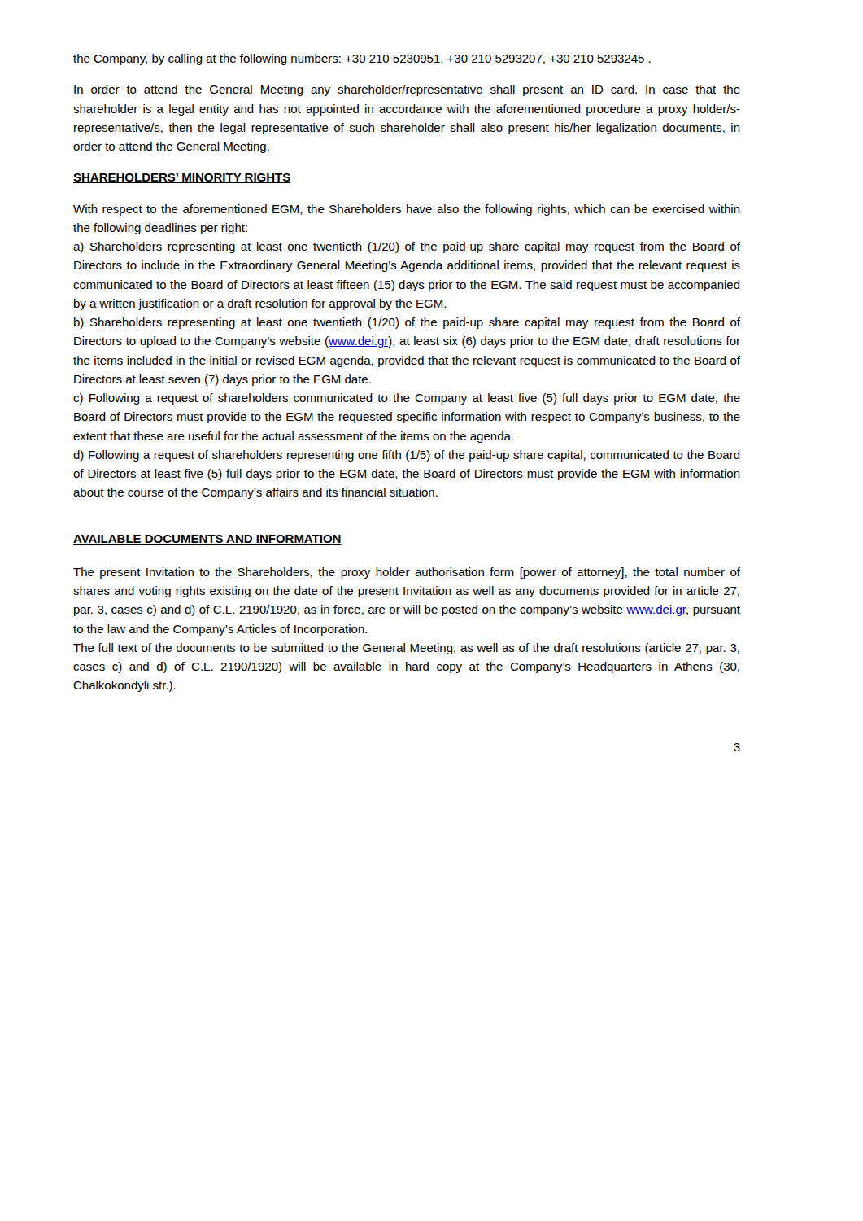the Company, by calling at the following numbers: +30 210 5230951, +30 210 5293207, +30 210 5293245 .
In order to attend the General Meeting any shareholder/representative shall present an ID card. In case that the shareholder is a legal entity and has not appointed in accordance with the aforementioned procedure a proxy holder/s-representative/s, then the legal representative of such shareholder shall also present his/her legalization documents, in order to attend the General Meeting.
SHAREHOLDERS’ MINORITY RIGHTS
With respect to the aforementioned EGM, the Shareholders have also the following rights, which can be exercised within the following deadlines per right:
a) Shareholders representing at least one twentieth (1/20) of the paid-up share capital may request from the Board of Directors to include in the Extraordinary General Meeting’s Agenda additional items, provided that the relevant request is communicated to the Board of Directors at least fifteen (15) days prior to the EGM. The said request must be accompanied by a written justification or a draft resolution for approval by the EGM.
b) Shareholders representing at least one twentieth (1/20) of the paid-up share capital may request from the Board of Directors to upload to the Company’s website (www.dei.gr), at least six (6) days prior to the EGM date, draft resolutions for the items included in the initial or revised EGM agenda, provided that the relevant request is communicated to the Board of Directors at least seven (7) days prior to the EGM date.
c) Following a request of shareholders communicated to the Company at least five (5) full days prior to EGM date, the Board of Directors must provide to the EGM the requested specific information with respect to Company’s business, to the extent that these are useful for the actual assessment of the items on the agenda.
d) Following a request of shareholders representing one fifth (1/5) of the paid-up share capital, communicated to the Board of Directors at least five (5) full days prior to the EGM date, the Board of Directors must provide the EGM with information about the course of the Company’s affairs and its financial situation.
AVAILABLE DOCUMENTS AND INFORMATION
The present Invitation to the Shareholders, the proxy holder authorisation form [power of attorney], the total number of shares and voting rights existing on the date of the present Invitation as well as any documents provided for in article 27, par. 3, cases c) and d) of C.L. 2190/1920, as in force, are or will be posted on the company’s website www.dei.gr, pursuant to the law and the Company’s Articles of Incorporation.
The full text of the documents to be submitted to the General Meeting, as well as of the draft resolutions (article 27, par. 3, cases c) and d) of C.L. 2190/1920) will be available in hard copy at the Company’s Headquarters in Athens (30, Chalkokondyli str.).
3